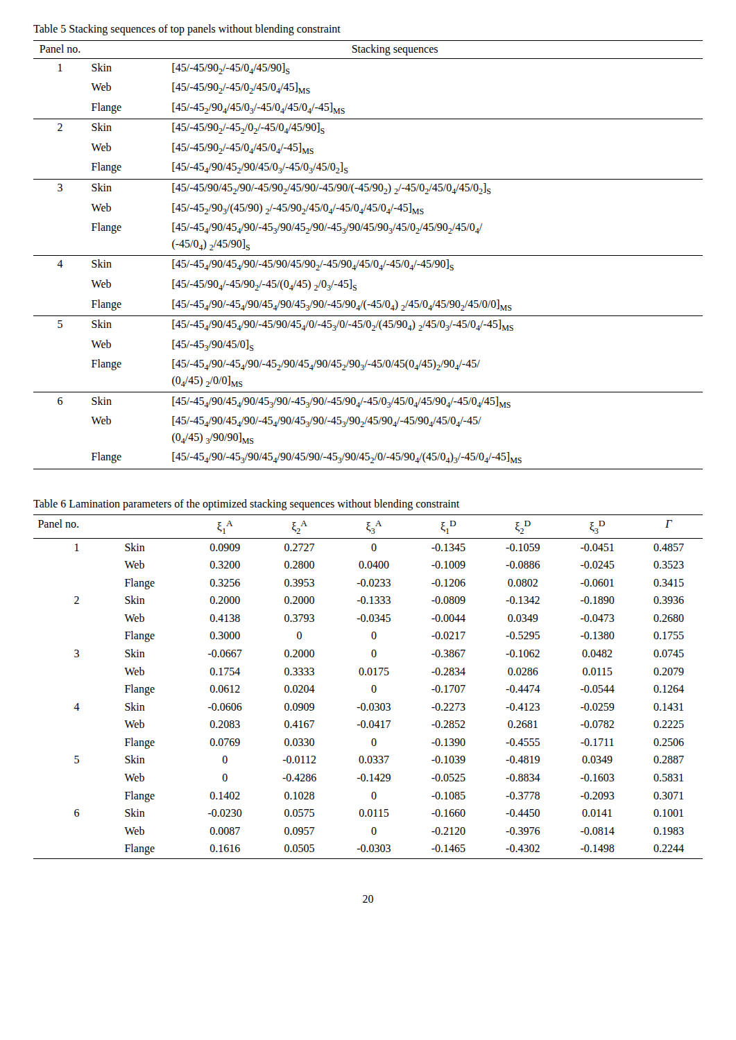Table 5 Stacking sequences of top panels without blending constraint
| Panel no. | Stacking sequences |
| --- | --- |
| 1 | Skin | [45/-45/90 2 /-45/0 4 /45/90] S |
| | Web | [45/-45/90 2 /-45/0 2 /45/0 4 /45] MS |
| | Flange | [45/-45 2 /90 4 /45/0 3 /-45/0 4 /45/0 4 /-45] MS |
| 2 | Skin | [45/-45/90 2 /-45 2 /0 2 /-45/0 4 /45/90] S |
| | Web | [45/-45/90 2 /-45/0 4 /45/0 4 /-45] MS |
| | Flange | [45/-45 4 /90/45 2 /90/45/0 3 /-45/0 3 /45/0 2 ] S |
| 3 | Skin | [45/-45/90/45 2 /90/-45/90 2 /45/90/-45/90/(-45/90 2 ) 2 /-45/0 2 /45/0 4 /45/0 2 ] S |
| | Web | [45/-45 2 /90 3 /(45/90) 2 /-45/90 2 /45/0 4 /-45/0 4 /45/0 4 /-45] MS |
| | Flange | [45/-45 4 /90/45 4 /90/-45 3 /90/45 2 /90/-45 3 /90/45/90 3 /45/0 2 /45/90 2 /45/0 4 / (-45/0 4 ) 2 /45/90] S |
| 4 | Skin | [45/-45 4 /90/45 4 /90/-45/90/45/90 2 /-45/90 4 /45/0 4 /-45/0 4 /-45/90] S |
| | Web | [45/-45/90 4 /-45/90 2 /-45/(0 4 /45) 2 /0 3 /-45] S |
| | Flange | [45/-45 4 /90/-45 4 /90/45 4 /90/45 3 /90/-45/90 4 /(-45/0 4 ) 2 /45/0 4 /45/90 2 /45/0/0] MS |
| 5 | Skin | [45/-45 4 /90/45 4 /90/-45/90/45 4 /0/-45 3 /0/-45/0 2 /(45/90 4 ) 2 /45/0 3 /-45/0 4 /-45] MS |
| | Web | [45/-45 3 /90/45/0] S |
| | Flange | [45/-45 4 /90/-45 4 /90/-45 2 /90/45 4 /90/45 2 /90 3 /-45/0/45(0 4 /45) 2 /90 4 /-45/ (0 4 /45) 2 /0/0] MS |
| 6 | Skin | [45/-45 4 /90/45 4 /90/45 3 /90/-45 3 /90/-45/90 4 /-45/0 3 /45/0 4 /45/90 4 /-45/0 4 /45] MS |
| | Web | [45/-45 4 /90/45 4 /90/-45 4 /90/45 3 /90/-45 3 /90 2 /45/90 4 /-45/90 4 /45/0 4 /-45/ (0 4 /45) 3 /90/90] MS |
| | Flange | [45/-45 4 /90/-45 3 /90/45 4 /90/45/90/-45 3 /90/45 2 /0/-45/90 4 /(45/0 4 ) 3 /-45/0 4 /-45] MS |
Table 6 Lamination parameters of the optimized stacking sequences without blending constraint
| Panel no. | | ξ 1 A | ξ 2 A | ξ 3 A | ξ 1 D | ξ 2 D | ξ 3 D | Γ |
| --- | --- | --- | --- | --- | --- | --- | --- | --- |
| 1 | Skin | 0.0909 | 0.2727 | 0 | -0.1345 | -0.1059 | -0.0451 | 0.4857 |
| | Web | 0.3200 | 0.2800 | 0.0400 | -0.1009 | -0.0886 | -0.0245 | 0.3523 |
| | Flange | 0.3256 | 0.3953 | -0.0233 | -0.1206 | 0.0802 | -0.0601 | 0.3415 |
| 2 | Skin | 0.2000 | 0.2000 | -0.1333 | -0.0809 | -0.1342 | -0.1890 | 0.3936 |
| | Web | 0.4138 | 0.3793 | -0.0345 | -0.0044 | 0.0349 | -0.0473 | 0.2680 |
| | Flange | 0.3000 | 0 | 0 | -0.0217 | -0.5295 | -0.1380 | 0.1755 |
| 3 | Skin | -0.0667 | 0.2000 | 0 | -0.3867 | -0.1062 | 0.0482 | 0.0745 |
| | Web | 0.1754 | 0.3333 | 0.0175 | -0.2834 | 0.0286 | 0.0115 | 0.2079 |
| | Flange | 0.0612 | 0.0204 | 0 | -0.1707 | -0.4474 | -0.0544 | 0.1264 |
| 4 | Skin | -0.0606 | 0.0909 | -0.0303 | -0.2273 | -0.4123 | -0.0259 | 0.1431 |
| | Web | 0.2083 | 0.4167 | -0.0417 | -0.2852 | 0.2681 | -0.0782 | 0.2225 |
| | Flange | 0.0769 | 0.0330 | 0 | -0.1390 | -0.4555 | -0.1711 | 0.2506 |
| 5 | Skin | 0 | -0.0112 | 0.0337 | -0.1039 | -0.4819 | 0.0349 | 0.2887 |
| | Web | 0 | -0.4286 | -0.1429 | -0.0525 | -0.8834 | -0.1603 | 0.5831 |
| | Flange | 0.1402 | 0.1028 | 0 | -0.1085 | -0.3778 | -0.2093 | 0.3071 |
| 6 | Skin | -0.0230 | 0.0575 | 0.0115 | -0.1660 | -0.4450 | 0.0141 | 0.1001 |
| | Web | 0.0087 | 0.0957 | 0 | -0.2120 | -0.3976 | -0.0814 | 0.1983 |
| | Flange | 0.1616 | 0.0505 | -0.0303 | -0.1465 | -0.4302 | -0.1498 | 0.2244 |
20